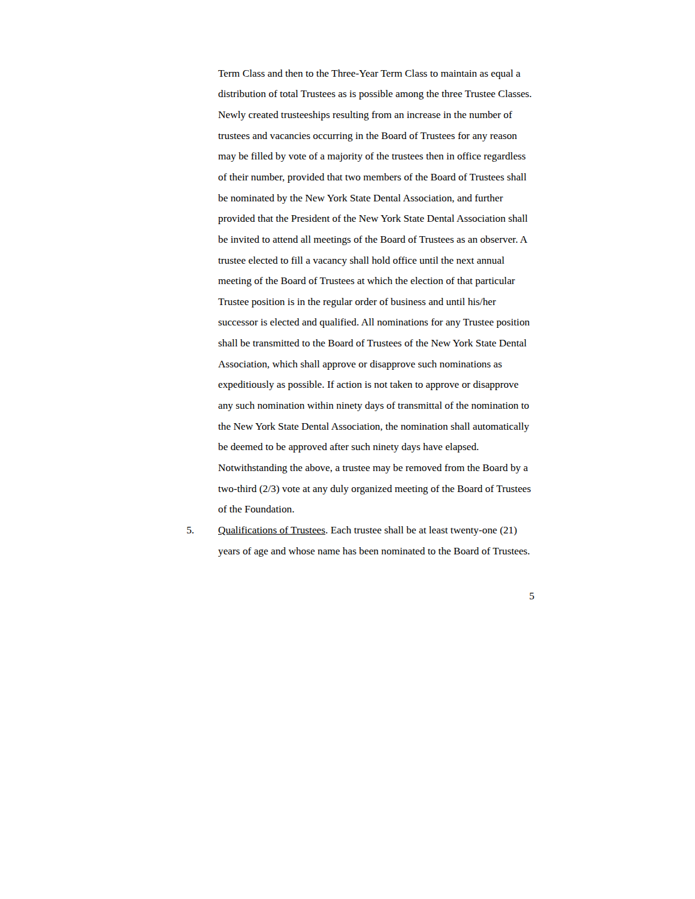Term Class and then to the Three-Year Term Class to maintain as equal a distribution of total Trustees as is possible among the three Trustee Classes. Newly created trusteeships resulting from an increase in the number of trustees and vacancies occurring in the Board of Trustees for any reason may be filled by vote of a majority of the trustees then in office regardless of their number, provided that two members of the Board of Trustees shall be nominated by the New York State Dental Association, and further provided that the President of the New York State Dental Association shall be invited to attend all meetings of the Board of Trustees as an observer. A trustee elected to fill a vacancy shall hold office until the next annual meeting of the Board of Trustees at which the election of that particular Trustee position is in the regular order of business and until his/her successor is elected and qualified. All nominations for any Trustee position shall be transmitted to the Board of Trustees of the New York State Dental Association, which shall approve or disapprove such nominations as expeditiously as possible. If action is not taken to approve or disapprove any such nomination within ninety days of transmittal of the nomination to the New York State Dental Association, the nomination shall automatically be deemed to be approved after such ninety days have elapsed. Notwithstanding the above, a trustee may be removed from the Board by a two-third (2/3) vote at any duly organized meeting of the Board of Trustees of the Foundation.
5. Qualifications of Trustees. Each trustee shall be at least twenty-one (21) years of age and whose name has been nominated to the Board of Trustees.
5